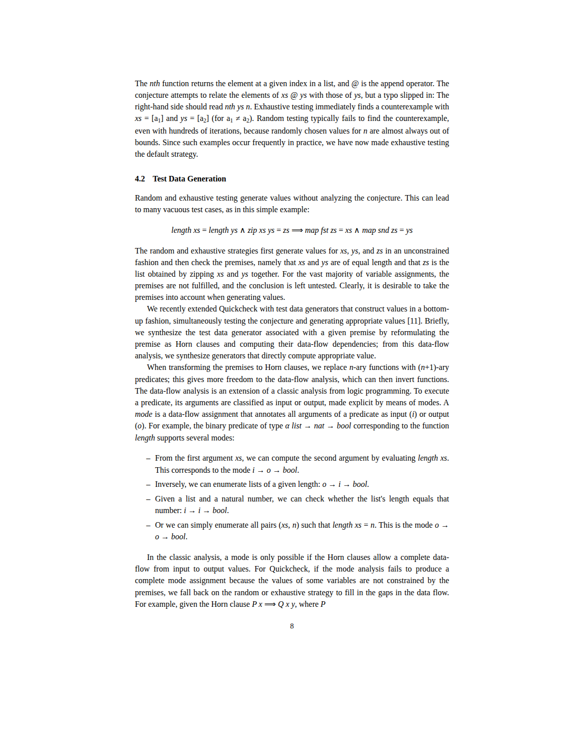The nth function returns the element at a given index in a list, and @ is the append operator. The conjecture attempts to relate the elements of xs @ ys with those of ys, but a typo slipped in: The right-hand side should read nth ys n. Exhaustive testing immediately finds a counterexample with xs = [a1] and ys = [a2] (for a1 ≠ a2). Random testing typically fails to find the counterexample, even with hundreds of iterations, because randomly chosen values for n are almost always out of bounds. Since such examples occur frequently in practice, we have now made exhaustive testing the default strategy.
4.2 Test Data Generation
Random and exhaustive testing generate values without analyzing the conjecture. This can lead to many vacuous test cases, as in this simple example:
length xs = length ys ∧ zip xs ys = zs ⟹ map fst zs = xs ∧ map snd zs = ys
The random and exhaustive strategies first generate values for xs, ys, and zs in an unconstrained fashion and then check the premises, namely that xs and ys are of equal length and that zs is the list obtained by zipping xs and ys together. For the vast majority of variable assignments, the premises are not fulfilled, and the conclusion is left untested. Clearly, it is desirable to take the premises into account when generating values.
We recently extended Quickcheck with test data generators that construct values in a bottom-up fashion, simultaneously testing the conjecture and generating appropriate values [11]. Briefly, we synthesize the test data generator associated with a given premise by reformulating the premise as Horn clauses and computing their data-flow dependencies; from this data-flow analysis, we synthesize generators that directly compute appropriate value.
When transforming the premises to Horn clauses, we replace n-ary functions with (n+1)-ary predicates; this gives more freedom to the data-flow analysis, which can then invert functions. The data-flow analysis is an extension of a classic analysis from logic programming. To execute a predicate, its arguments are classified as input or output, made explicit by means of modes. A mode is a data-flow assignment that annotates all arguments of a predicate as input (i) or output (o). For example, the binary predicate of type α list → nat → bool corresponding to the function length supports several modes:
From the first argument xs, we can compute the second argument by evaluating length xs. This corresponds to the mode i → o → bool.
Inversely, we can enumerate lists of a given length: o → i → bool.
Given a list and a natural number, we can check whether the list's length equals that number: i → i → bool.
Or we can simply enumerate all pairs (xs, n) such that length xs = n. This is the mode o → o → bool.
In the classic analysis, a mode is only possible if the Horn clauses allow a complete data-flow from input to output values. For Quickcheck, if the mode analysis fails to produce a complete mode assignment because the values of some variables are not constrained by the premises, we fall back on the random or exhaustive strategy to fill in the gaps in the data flow. For example, given the Horn clause P x ⟹ Q x y, where P
8